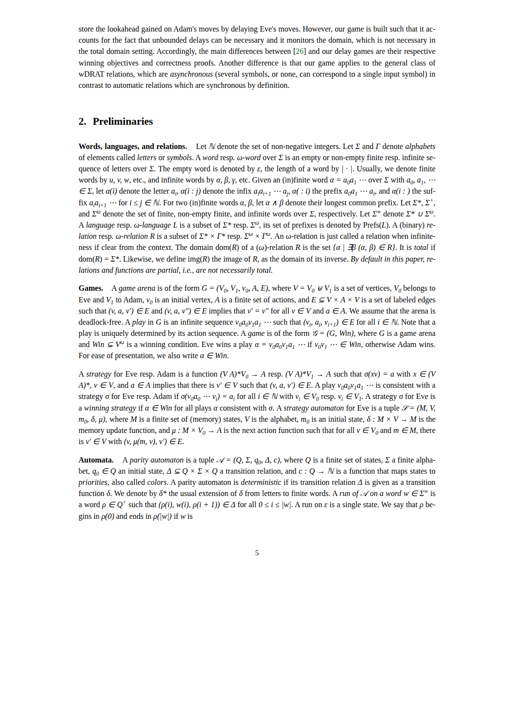store the lookahead gained on Adam's moves by delaying Eve's moves. However, our game is built such that it accounts for the fact that unbounded delays can be necessary and it monitors the domain, which is not necessary in the total domain setting. Accordingly, the main differences between [26] and our delay games are their respective winning objectives and correctness proofs. Another difference is that our game applies to the general class of wDRAT relations, which are asynchronous (several symbols, or none, can correspond to a single input symbol) in contrast to automatic relations which are synchronous by definition.
2. Preliminaries
Words, languages, and relations. Let ℕ denote the set of non-negative integers. Let Σ and Γ denote alphabets of elements called letters or symbols. A word resp. ω-word over Σ is an empty or non-empty finite resp. infinite sequence of letters over Σ. The empty word is denoted by ε, the length of a word by | · |. Usually, we denote finite words by u, v, w, etc., and infinite words by α, β, γ, etc. Given an (in)finite word α = a0a1 ⋯ over Σ with a0, a1, ⋯ ∈ Σ, let α(i) denote the letter ai, α(i : j) denote the infix aiai+1 ⋯ aj, α( : i) the prefix a0a1 ⋯ ai, and α(i : ) the suffix aiai+1 ⋯ for i ≤ j ∈ ℕ. For two (in)finite words α, β, let α ∧ β denote their longest common prefix. Let Σ*, Σ+, and Σω denote the set of finite, non-empty finite, and infinite words over Σ, respectively. Let Σ∞ denote Σ* ∪ Σω. A language resp. ω-language L is a subset of Σ* resp. Σω, its set of prefixes is denoted by Prefs(L). A (binary) relation resp. ω-relation R is a subset of Σ* × Γ* resp. Σω × Γω. An ω-relation is just called a relation when infiniteness if clear from the context. The domain dom(R) of a (ω)-relation R is the set {α | ∃β (α, β) ∈ R}. It is total if dom(R) = Σ*. Likewise, we define img(R) the image of R, as the domain of its inverse. By default in this paper, relations and functions are partial, i.e., are not necessarily total.
Games. A game arena is of the form G = (V0, V1, v0, A, E), where V = V0 ⊎ V1 is a set of vertices, V0 belongs to Eve and V1 to Adam, v0 is an initial vertex, A is a finite set of actions, and E ⊆ V × A × V is a set of labeled edges such that (v, a, v′) ∈ E and (v, a, v″) ∈ E implies that v′ = v″ for all v ∈ V and a ∈ A. We assume that the arena is deadlock-free. A play in G is an infinite sequence v0a0v1a1 ⋯ such that (vi, ai, vi+1) ∈ E for all i ∈ ℕ. Note that a play is uniquely determined by its action sequence. A game is of the form 𝒢 = (G, Win), where G is a game arena and Win ⊆ Vω is a winning condition. Eve wins a play α = v0a0v1a1 ⋯ if v0v1 ⋯ ∈ Win, otherwise Adam wins. For ease of presentation, we also write α ∈ Win.
A strategy for Eve resp. Adam is a function (V A)*V0 → A resp. (V A)*V1 → A such that σ(xv) = a with x ∈ (V A)*, v ∈ V, and a ∈ A implies that there is v′ ∈ V such that (v, a, v′) ∈ E. A play v0a0v1a1 ⋯ is consistent with a strategy σ for Eve resp. Adam if σ(v0a0 ⋯ vi) = ai for all i ∈ ℕ with vi ∈ V0 resp. vi ∈ V1. A strategy σ for Eve is a winning strategy if α ∈ Win for all plays α consistent with σ. A strategy automaton for Eve is a tuple 𝒮 = (M, V, m0, δ, μ), where M is a finite set of (memory) states, V is the alphabet, m0 is an initial state, δ : M × V → M is the memory update function, and μ : M × V0 → A is the next action function such that for all v ∈ V0 and m ∈ M, there is v′ ∈ V with (v, μ(m, v), v′) ∈ E.
Automata. A parity automaton is a tuple 𝒜 = (Q, Σ, q0, Δ, c), where Q is a finite set of states, Σ a finite alphabet, q0 ∈ Q an initial state, Δ ⊆ Q × Σ × Q a transition relation, and c : Q → ℕ is a function that maps states to priorities, also called colors. A parity automaton is deterministic if its transition relation Δ is given as a transition function δ. We denote by δ* the usual extension of δ from letters to finite words. A run of 𝒜 on a word w ∈ Σ∞ is a word ρ ∈ Q+ such that (ρ(i), w(i), ρ(i + 1)) ∈ Δ for all 0 ≤ i ≤ |w|. A run on ε is a single state. We say that ρ begins in ρ(0) and ends in ρ(|w|) if w is
5